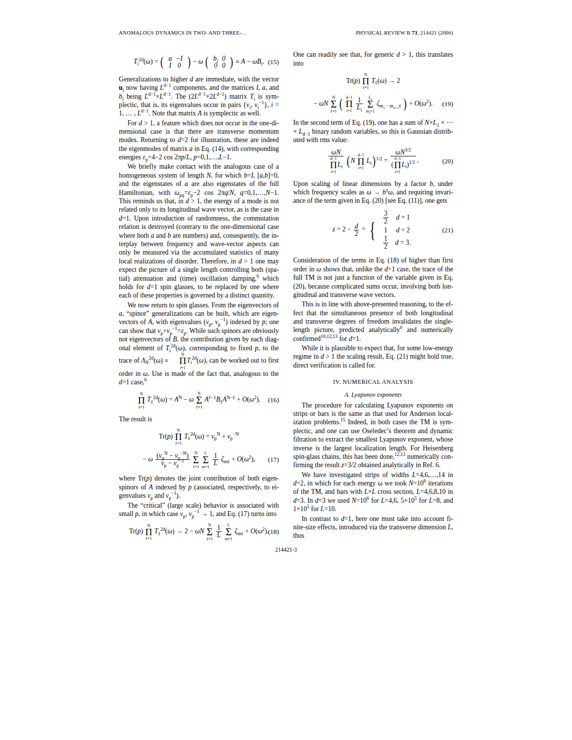Anomalous dynamics in two- and three-…
Physical Review B 73, 214421 (2006)
Ti2d(ω) = (
| a | −I |
| I | 0 |
) − ω (
| b i | 0 |
| 0 | 0 |
) ≡ A − ωBi. (15)
Generalizations to higher d are immediate, with the vector ui now having Ld−1 components, and the matrices I, a, and bi being Ld−1×Ld−1. The (2Ld−1×2Ld−1) matrix Ti is symplectic, that is, its eigenvalues occur in pairs {νi, νi−1}, i = 1, … , Ld−1. Note that matrix A is symplectic as well.
For d > 1, a feature which does not occur in the one-dimensional case is that there are transverse momentum modes. Returning to d=2 for illustration, these are indeed the eigenmodes of matrix a in Eq. (14), with corresponding energies εp=4−2 cos 2πp/L, p=0,1,…,L−1.
We briefly make contact with the analogous case of a homogeneous system of length N, for which b=I, [a,b]=0, and the eigenstates of a are also eigenstates of the full Hamiltonian, with ωpq=εp−2 cos 2πq/N, q=0,1,…,N−1. This reminds us that, in d > 1, the energy of a mode is not related only to its longitudinal wave vector, as is the case in d=1. Upon introduction of randomness, the commutation relation is destroyed (contrary to the one-dimensional case where both a and b are numbers) and, consequently, the interplay between frequency and wave-vector aspects can only be measured via the accumulated statistics of many local realizations of disorder. Therefore, in d > 1 one may expect the picture of a single length controlling both (spatial) attenuation and (time) oscillation damping,6 which holds for d=1 spin glasses, to be replaced by one where each of these properties is governed by a distinct quantity.
We now return to spin glasses. From the eigenvectors of a, “spinor” generalizations can be built, which are eigenvectors of A, with eigenvalues (νp, νp−1) indexed by p; one can show that νp+νp−1=εp. While such spinors are obviously not eigenvectors of B, the contribution given by each diagonal element of Ti2d(ω), corresponding to fixed p, to the trace of ΛN2d(ω) ≡ NΠi=1 Ti2d(ω), can be worked out to first order in ω. Use is made of the fact that, analogous to the d=1 case,6
NΠℓ=1 Tℓ2d(ω) = AN − ω NΣℓ=1 Aℓ−1BℓAN−ℓ + O(ω2). (16)
The result is
Tr(p) NΠℓ=1 Tℓ2d(ω) = νpN + νp−N
− ω (νpN − νp−N) νp − νp−1 NΣℓ=1 LΣm=1 1 L ζmℓ + O(ω2), (17)
where Tr(p) denotes the joint contribution of both eigenspinors of A indexed by p (associated, respectively, to eigenvalues νp and νp−1).
The “critical” (large scale) behavior is associated with small p, in which case νp, νp−1 → 1, and Eq. (17) turns into
Tr(p) NΠℓ=1 Tℓ2d(ω) → 2 − ωN NΣℓ=1 1 L LΣm=1 ζmℓ + O(ω2). (18)
One can readily see that, for generic d > 1, this translates into
Tr(p) NΠℓ=1 Tℓ(ω) → 2
− ωN NΣℓ=1 ( d−1 Πi=1 1 Li Li Σmi=1 ζm1···md−1ℓ ) + O(ω2). (19)
In the second term of Eq. (19), one has a sum of N×L1 × ··· × Ld−1 binary random variables, so this is Gaussian distributed with rms value:
ωN d−1 Πi=1 Li (N d−1 Πi=1 Li)1/2 = ωN3/2 (d−1 Πi=1 Li)1/2 . (20)
Upon scaling of linear dimensions by a factor b, under which frequency scales as ω → bzω, and requiring invariance of the term given in Eq. (20) [see Eq. (11)], one gets
z = 2 − d 2 = {
| 3 2 | d = 1 |
| 1 | d = 2 |
| 1 2 | d = 3. |
(21)
Consideration of the terms in Eq. (18) of higher than first order in ω shows that, unlike the d=1 case, the trace of the full TM is not just a function of the variable given in Eq. (20), because complicated sums occur, involving both longitudinal and transverse wave vectors.
This is in line with above-presented reasoning, to the effect that the simultaneous presence of both longitudinal and transverse degrees of freedom invalidates the single-length picture, predicted analytically6 and numerically confirmed10,12,13 for d=1.
While it is plausible to expect that, for some low-energy regime in d > 1 the scaling result, Eq. (21) might hold true, direct verification is called for.
IV. Numerical analysis
A. Lyapunov exponents
The procedure for calculating Lyapunov exponents on strips or bars is the same as that used for Anderson localization problems.15 Indeed, in both cases the TM is symplectic, and one can use Oseledec’s theorem and dynamic filtration to extract the smallest Lyapunov exponent, whose inverse is the largest localization length. For Heisenberg spin-glass chains, this has been done,12,13 numerically confirming the result z=3/2 obtained analytically in Ref. 6.
We have investigated strips of widths L=4,6,…,14 in d=2, in which for each energy ω we took N=106 iterations of the TM, and bars with L×L cross section, L=4,6,8,10 in d=3. In d=3 we used N=106 for L=4,6, 5×105 for L=8, and 1×105 for L=10.
In contrast to d=1, here one must take into account finite-size effects, introduced via the transverse dimension L, thus
214421-3